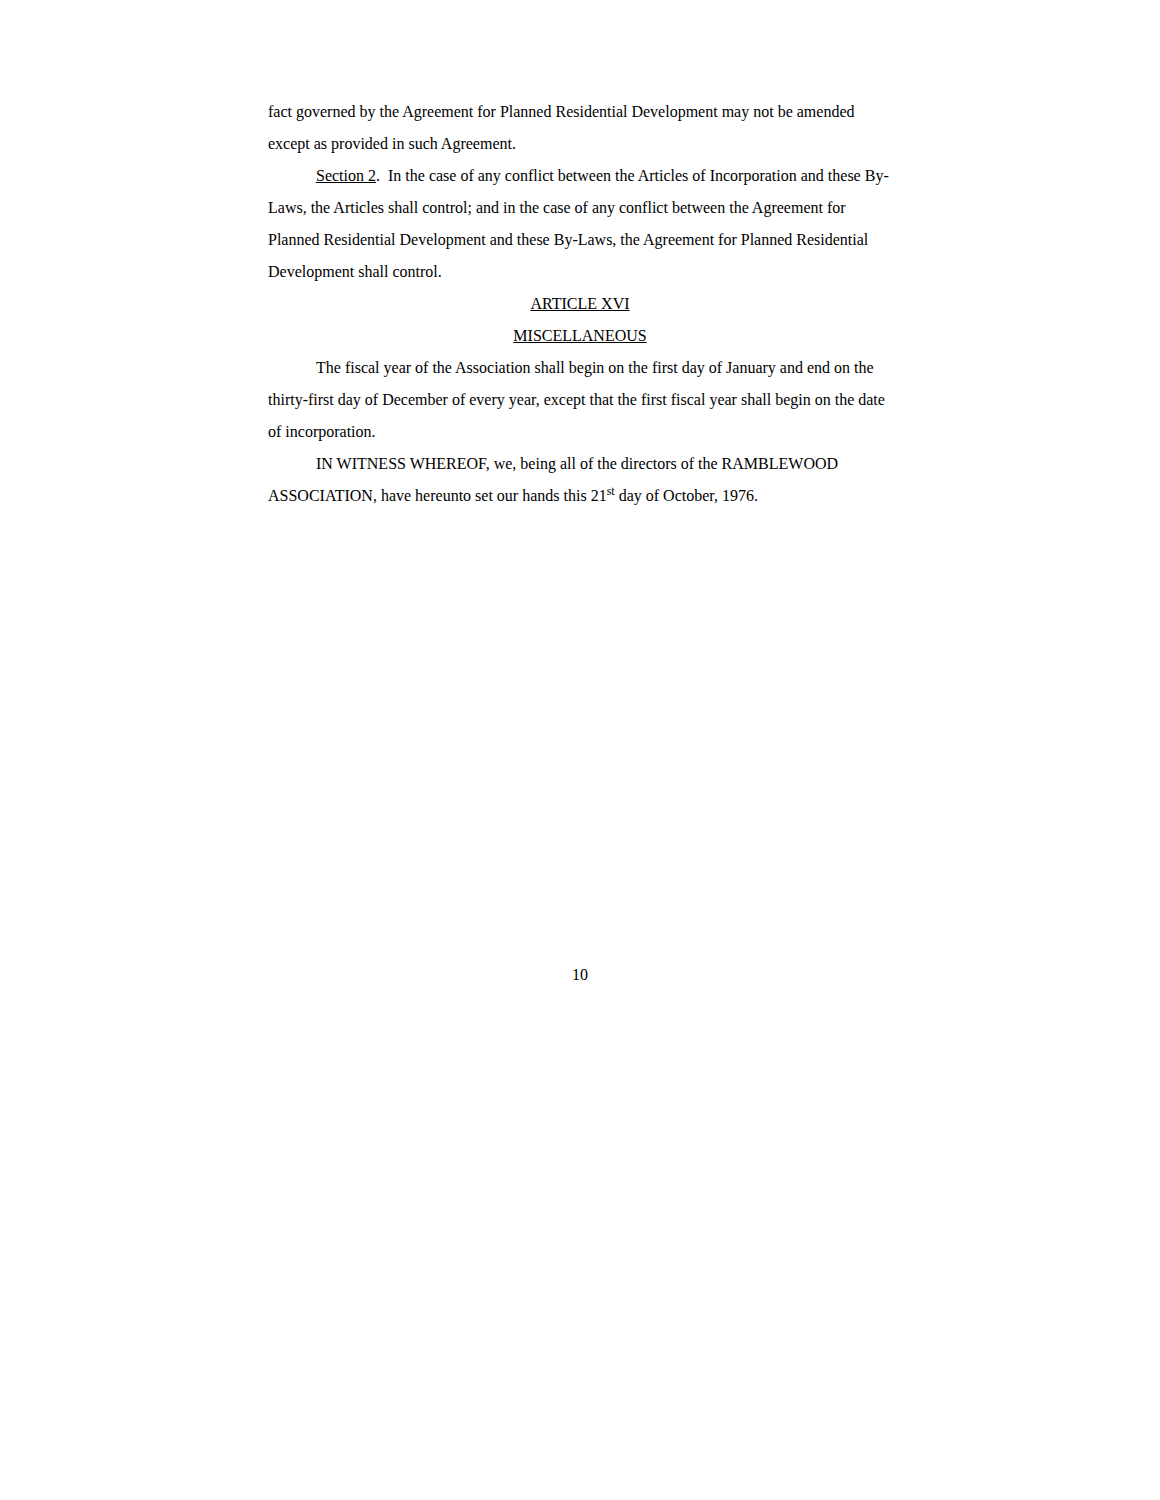fact governed by the Agreement for Planned Residential Development may not be amended except as provided in such Agreement.
Section 2. In the case of any conflict between the Articles of Incorporation and these By-Laws, the Articles shall control; and in the case of any conflict between the Agreement for Planned Residential Development and these By-Laws, the Agreement for Planned Residential Development shall control.
ARTICLE XVI
MISCELLANEOUS
The fiscal year of the Association shall begin on the first day of January and end on the thirty-first day of December of every year, except that the first fiscal year shall begin on the date of incorporation.
IN WITNESS WHEREOF, we, being all of the directors of the RAMBLEWOOD ASSOCIATION, have hereunto set our hands this 21st day of October, 1976.
10